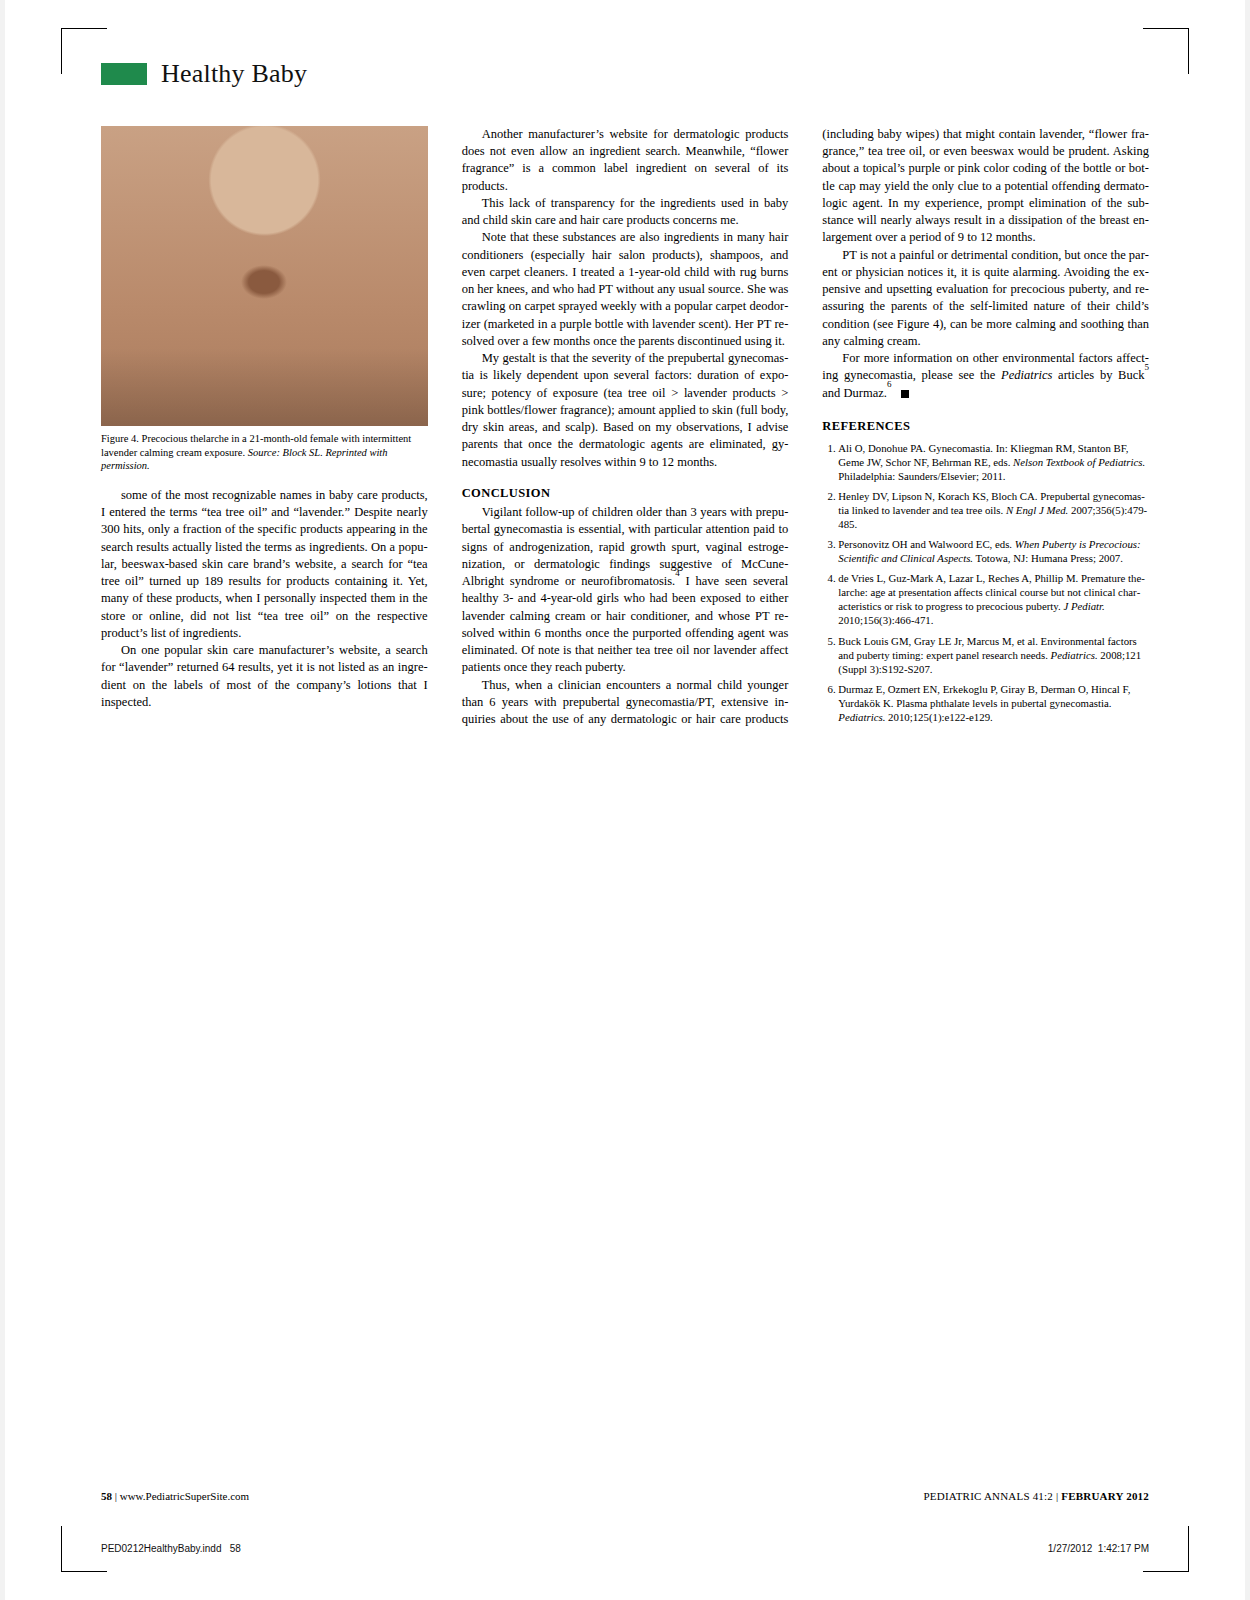Healthy Baby
Figure 4. Precocious thelarche in a 21-month-old female with intermittent lavender calming cream exposure. Source: Block SL. Reprinted with permission.
some of the most recognizable names in baby care products, I entered the terms “tea tree oil” and “lavender.” Despite nearly 300 hits, only a fraction of the specific products appearing in the search results actually listed the terms as ingredients. On a popular, beeswax-based skin care brand’s website, a search for “tea tree oil” turned up 189 results for products containing it. Yet, many of these products, when I personally inspected them in the store or online, did not list “tea tree oil” on the respective product’s list of ingredients.
On one popular skin care manufacturer’s website, a search for “lavender” returned 64 results, yet it is not listed as an ingredient on the labels of most of the company’s lotions that I inspected.
Another manufacturer’s website for dermatologic products does not even allow an ingredient search. Meanwhile, “flower fragrance” is a common label ingredient on several of its products.
This lack of transparency for the ingredients used in baby and child skin care and hair care products concerns me.
Note that these substances are also ingredients in many hair conditioners (especially hair salon products), shampoos, and even carpet cleaners. I treated a 1-year-old child with rug burns on her knees, and who had PT without any usual source. She was crawling on carpet sprayed weekly with a popular carpet deodorizer (marketed in a purple bottle with lavender scent). Her PT resolved over a few months once the parents discontinued using it.
My gestalt is that the severity of the prepubertal gynecomastia is likely dependent upon several factors: duration of exposure; potency of exposure (tea tree oil > lavender products > pink bottles/flower fragrance); amount applied to skin (full body, dry skin areas, and scalp). Based on my observations, I advise parents that once the dermatologic agents are eliminated, gynecomastia usually resolves within 9 to 12 months.
CONCLUSION
Vigilant follow-up of children older than 3 years with prepubertal gynecomastia is essential, with particular attention paid to signs of androgenization, rapid growth spurt, vaginal estrogenization, or dermatologic findings suggestive of McCune-Albright syndrome or neurofibromatosis.4 I have seen several healthy 3- and 4-year-old girls who had been exposed to either lavender calming cream or hair conditioner, and whose PT resolved within 6 months once the purported offending agent was eliminated. Of note is that neither tea tree oil nor lavender affect patients once they reach puberty.
Thus, when a clinician encounters a normal child younger than 6 years with prepubertal gynecomastia/PT, extensive inquiries about the use of any dermatologic or hair care products (including baby wipes) that might contain lavender, “flower fragrance,” tea tree oil, or even beeswax would be prudent. Asking about a topical’s purple or pink color coding of the bottle or bottle cap may yield the only clue to a potential offending dermatologic agent. In my experience, prompt elimination of the substance will nearly always result in a dissipation of the breast enlargement over a period of 9 to 12 months.
PT is not a painful or detrimental condition, but once the parent or physician notices it, it is quite alarming. Avoiding the expensive and upsetting evaluation for precocious puberty, and reassuring the parents of the self-limited nature of their child’s condition (see Figure 4), can be more calming and soothing than any calming cream.
For more information on other environmental factors affecting gynecomastia, please see the Pediatrics articles by Buck5 and Durmaz.6
REFERENCES
Ali O, Donohue PA. Gynecomastia. In: Kliegman RM, Stanton BF, Geme JW, Schor NF, Behrman RE, eds. Nelson Textbook of Pediatrics. Philadelphia: Saunders/Elsevier; 2011.
Henley DV, Lipson N, Korach KS, Bloch CA. Prepubertal gynecomastia linked to lavender and tea tree oils. N Engl J Med. 2007;356(5):479-485.
Personovitz OH and Walwoord EC, eds. When Puberty is Precocious: Scientific and Clinical Aspects. Totowa, NJ: Humana Press; 2007.
de Vries L, Guz-Mark A, Lazar L, Reches A, Phillip M. Premature thelarche: age at presentation affects clinical course but not clinical characteristics or risk to progress to precocious puberty. J Pediatr. 2010;156(3):466-471.
Buck Louis GM, Gray LE Jr, Marcus M, et al. Environmental factors and puberty timing: expert panel research needs. Pediatrics. 2008;121 (Suppl 3):S192-S207.
Durmaz E, Ozmert EN, Erkekoglu P, Giray B, Derman O, Hincal F, Yurdakök K. Plasma phthalate levels in pubertal gynecomastia. Pediatrics. 2010;125(1):e122-e129.
58 | www.PediatricSuperSite.com
PEDIATRIC ANNALS 41:2 | FEBRUARY 2012
PED0212HealthyBaby.indd 58 1/27/2012 1:42:17 PM